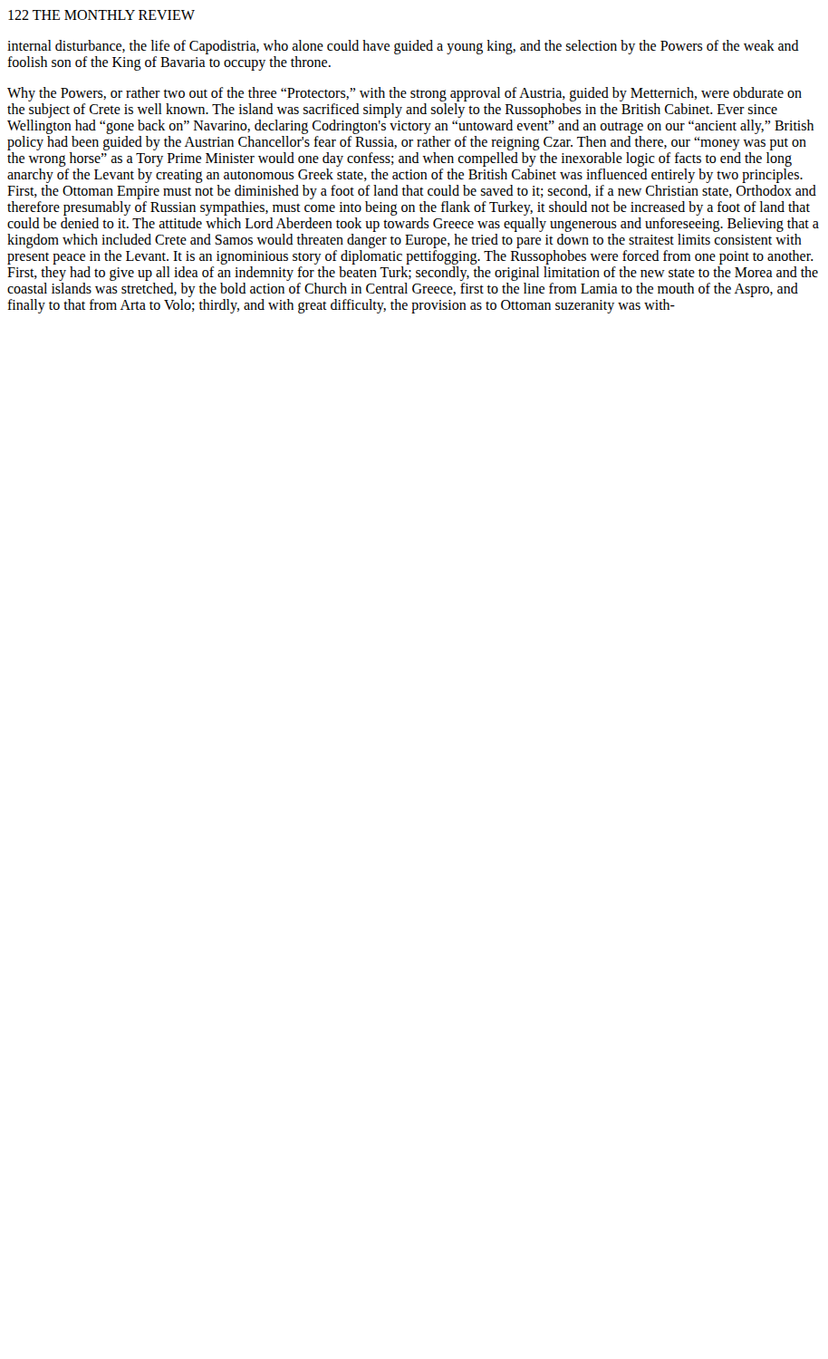122 THE MONTHLY REVIEW
internal disturbance, the life of Capodistria, who alone could have guided a young king, and the selection by the Powers of the weak and foolish son of the King of Bavaria to occupy the throne.
Why the Powers, or rather two out of the three “Protectors,” with the strong approval of Austria, guided by Metternich, were obdurate on the subject of Crete is well known. The island was sacrificed simply and solely to the Russophobes in the British Cabinet. Ever since Wellington had “gone back on” Navarino, declaring Codrington's victory an “untoward event” and an outrage on our “ancient ally,” British policy had been guided by the Austrian Chancellor's fear of Russia, or rather of the reigning Czar. Then and there, our “money was put on the wrong horse” as a Tory Prime Minister would one day confess; and when compelled by the inexorable logic of facts to end the long anarchy of the Levant by creating an autonomous Greek state, the action of the British Cabinet was influenced entirely by two principles. First, the Ottoman Empire must not be diminished by a foot of land that could be saved to it; second, if a new Christian state, Orthodox and therefore presumably of Russian sympathies, must come into being on the flank of Turkey, it should not be increased by a foot of land that could be denied to it. The attitude which Lord Aberdeen took up towards Greece was equally ungenerous and unforeseeing. Believing that a kingdom which included Crete and Samos would threaten danger to Europe, he tried to pare it down to the straitest limits consistent with present peace in the Levant. It is an ignominious story of diplomatic pettifogging. The Russophobes were forced from one point to another. First, they had to give up all idea of an indemnity for the beaten Turk; secondly, the original limitation of the new state to the Morea and the coastal islands was stretched, by the bold action of Church in Central Greece, first to the line from Lamia to the mouth of the Aspro, and finally to that from Arta to Volo; thirdly, and with great difficulty, the provision as to Ottoman suzeranity was with-